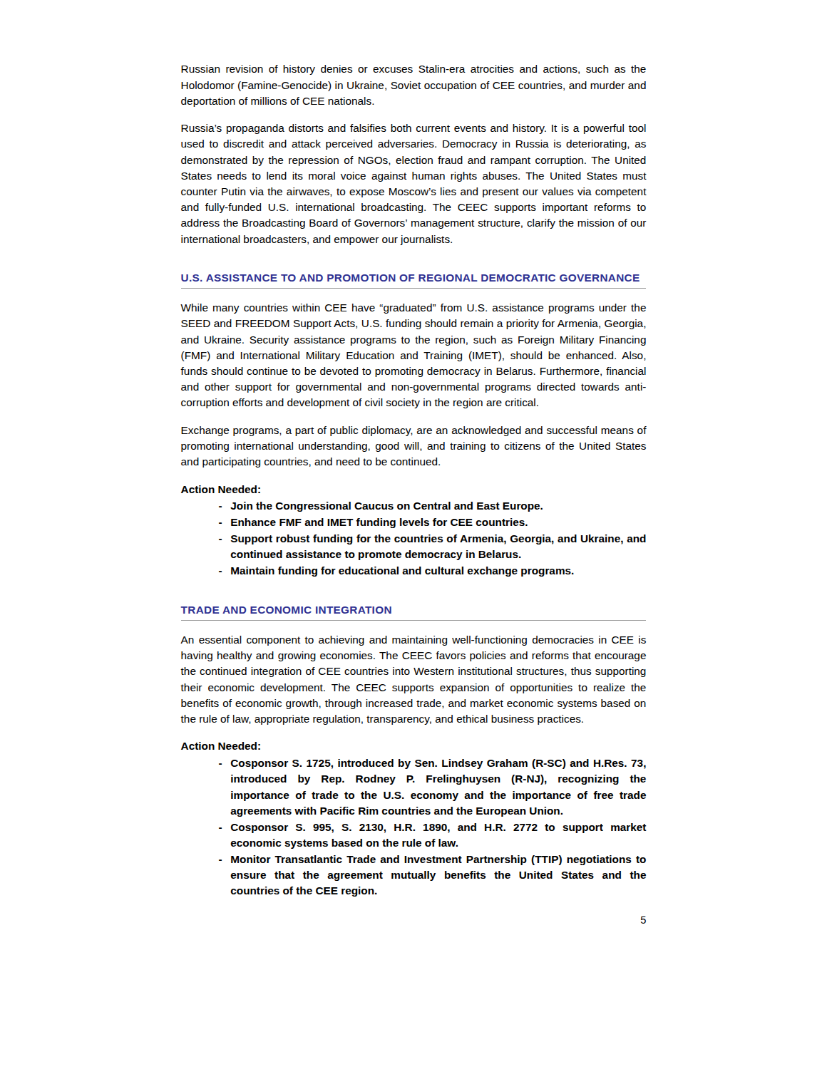Russian revision of history denies or excuses Stalin-era atrocities and actions, such as the Holodomor (Famine-Genocide) in Ukraine, Soviet occupation of CEE countries, and murder and deportation of millions of CEE nationals.
Russia’s propaganda distorts and falsifies both current events and history. It is a powerful tool used to discredit and attack perceived adversaries. Democracy in Russia is deteriorating, as demonstrated by the repression of NGOs, election fraud and rampant corruption. The United States needs to lend its moral voice against human rights abuses. The United States must counter Putin via the airwaves, to expose Moscow’s lies and present our values via competent and fully-funded U.S. international broadcasting. The CEEC supports important reforms to address the Broadcasting Board of Governors’ management structure, clarify the mission of our international broadcasters, and empower our journalists.
U.S. Assistance to and Promotion of Regional Democratic Governance
While many countries within CEE have “graduated” from U.S. assistance programs under the SEED and FREEDOM Support Acts, U.S. funding should remain a priority for Armenia, Georgia, and Ukraine. Security assistance programs to the region, such as Foreign Military Financing (FMF) and International Military Education and Training (IMET), should be enhanced. Also, funds should continue to be devoted to promoting democracy in Belarus. Furthermore, financial and other support for governmental and non-governmental programs directed towards anti-corruption efforts and development of civil society in the region are critical.
Exchange programs, a part of public diplomacy, are an acknowledged and successful means of promoting international understanding, good will, and training to citizens of the United States and participating countries, and need to be continued.
Action Needed:
Join the Congressional Caucus on Central and East Europe.
Enhance FMF and IMET funding levels for CEE countries.
Support robust funding for the countries of Armenia, Georgia, and Ukraine, and continued assistance to promote democracy in Belarus.
Maintain funding for educational and cultural exchange programs.
Trade and Economic Integration
An essential component to achieving and maintaining well-functioning democracies in CEE is having healthy and growing economies. The CEEC favors policies and reforms that encourage the continued integration of CEE countries into Western institutional structures, thus supporting their economic development. The CEEC supports expansion of opportunities to realize the benefits of economic growth, through increased trade, and market economic systems based on the rule of law, appropriate regulation, transparency, and ethical business practices.
Action Needed:
Cosponsor S. 1725, introduced by Sen. Lindsey Graham (R-SC) and H.Res. 73, introduced by Rep. Rodney P. Frelinghuysen (R-NJ), recognizing the importance of trade to the U.S. economy and the importance of free trade agreements with Pacific Rim countries and the European Union.
Cosponsor S. 995, S. 2130, H.R. 1890, and H.R. 2772 to support market economic systems based on the rule of law.
Monitor Transatlantic Trade and Investment Partnership (TTIP) negotiations to ensure that the agreement mutually benefits the United States and the countries of the CEE region.
5